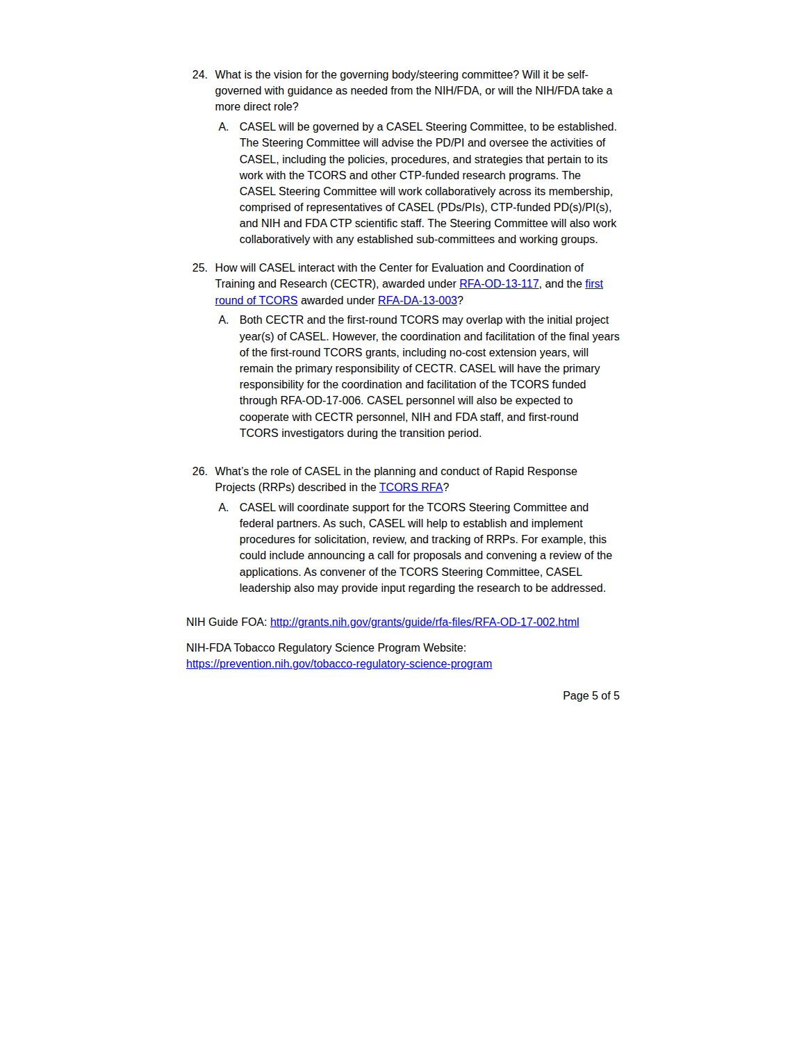What is the vision for the governing body/steering committee? Will it be self-governed with guidance as needed from the NIH/FDA, or will the NIH/FDA take a more direct role?
CASEL will be governed by a CASEL Steering Committee, to be established. The Steering Committee will advise the PD/PI and oversee the activities of CASEL, including the policies, procedures, and strategies that pertain to its work with the TCORS and other CTP-funded research programs. The CASEL Steering Committee will work collaboratively across its membership, comprised of representatives of CASEL (PDs/PIs), CTP-funded PD(s)/PI(s), and NIH and FDA CTP scientific staff. The Steering Committee will also work collaboratively with any established sub-committees and working groups.
How will CASEL interact with the Center for Evaluation and Coordination of Training and Research (CECTR), awarded under RFA-OD-13-117, and the first round of TCORS awarded under RFA-DA-13-003?
Both CECTR and the first-round TCORS may overlap with the initial project year(s) of CASEL. However, the coordination and facilitation of the final years of the first-round TCORS grants, including no-cost extension years, will remain the primary responsibility of CECTR. CASEL will have the primary responsibility for the coordination and facilitation of the TCORS funded through RFA-OD-17-006. CASEL personnel will also be expected to cooperate with CECTR personnel, NIH and FDA staff, and first-round TCORS investigators during the transition period.
What’s the role of CASEL in the planning and conduct of Rapid Response Projects (RRPs) described in the TCORS RFA?
CASEL will coordinate support for the TCORS Steering Committee and federal partners. As such, CASEL will help to establish and implement procedures for solicitation, review, and tracking of RRPs. For example, this could include announcing a call for proposals and convening a review of the applications. As convener of the TCORS Steering Committee, CASEL leadership also may provide input regarding the research to be addressed.
NIH Guide FOA: http://grants.nih.gov/grants/guide/rfa-files/RFA-OD-17-002.html
NIH-FDA Tobacco Regulatory Science Program Website:
https://prevention.nih.gov/tobacco-regulatory-science-program
Page 5 of 5